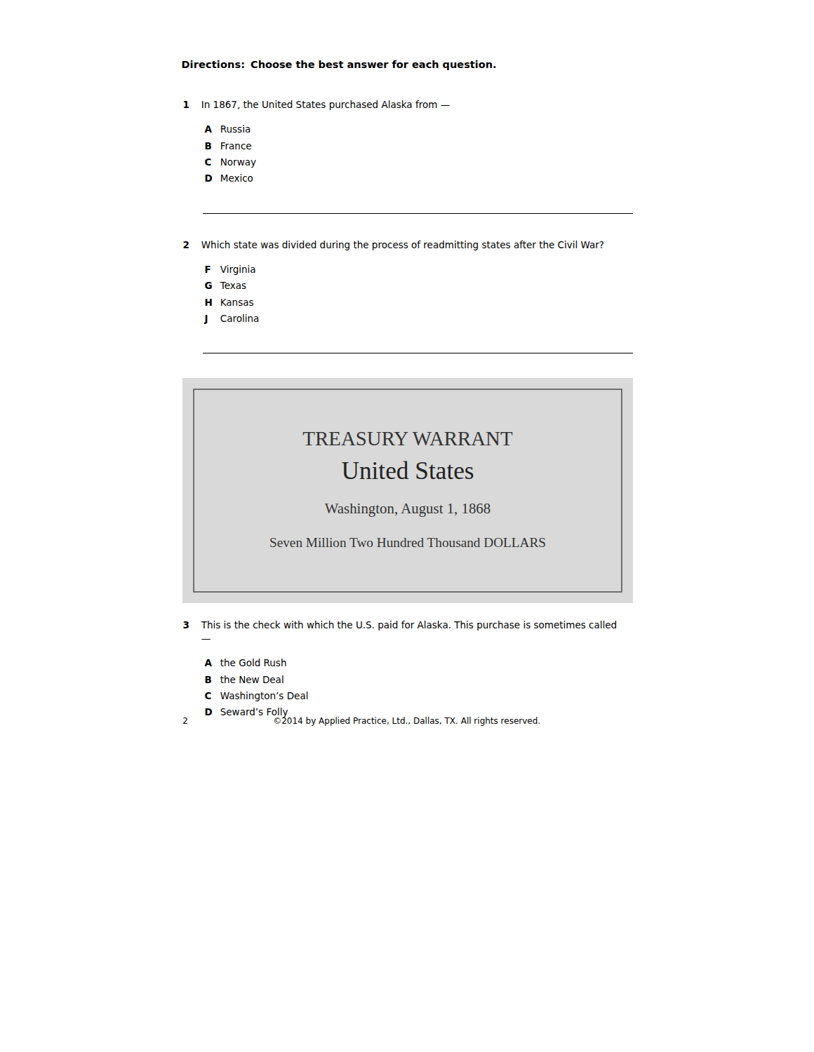Directions:Choose the best answer for each question.
1
In 1867, the United States purchased Alaska from —
ARussia
BFrance
CNorway
DMexico
2
Which state was divided during the process of readmitting states after the Civil War?
FVirginia
GTexas
HKansas
JCarolina
3
This is the check with which the U.S. paid for Alaska. This purchase is sometimes called —
Athe Gold Rush
Bthe New Deal
CWashington’s Deal
DSeward’s Folly
2
©2014 by Applied Practice, Ltd., Dallas, TX. All rights reserved.